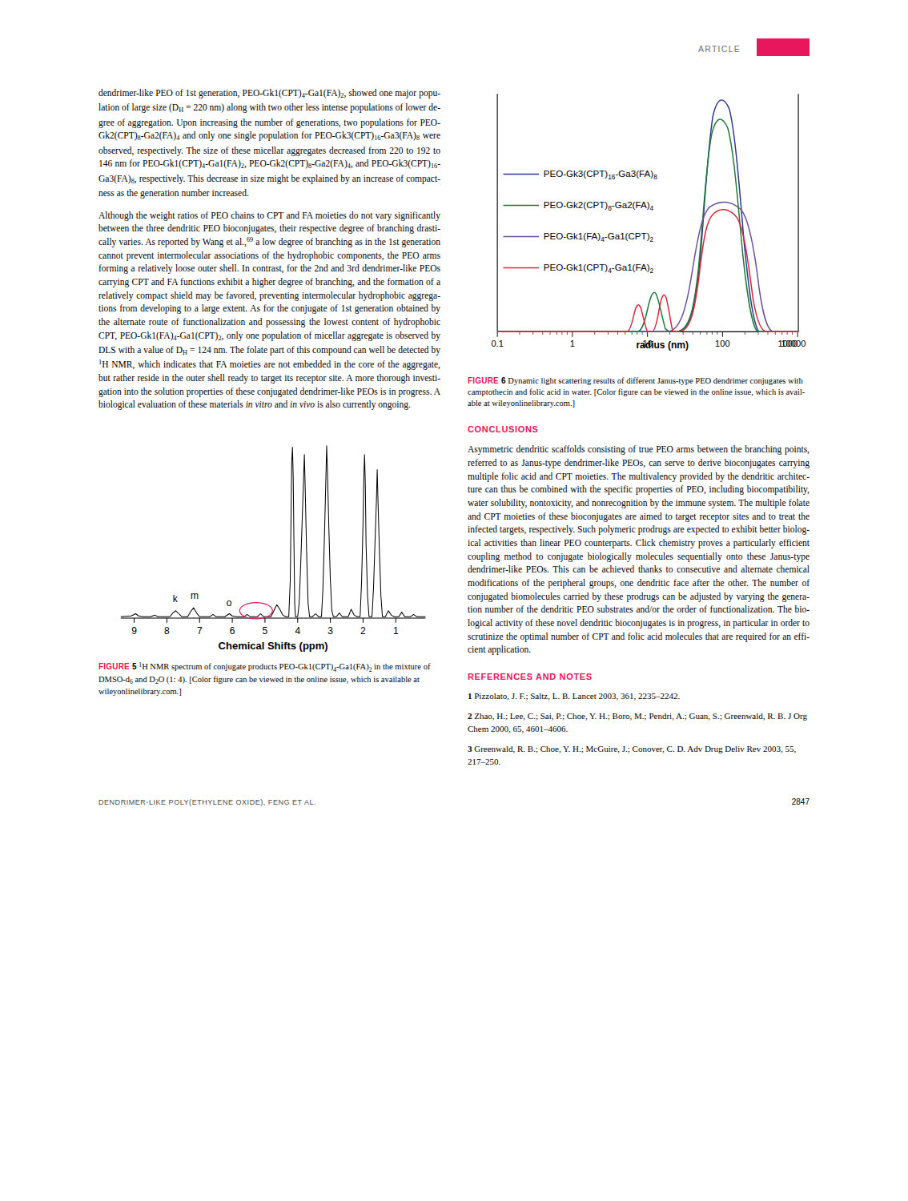Article
dendrimer-like PEO of 1st generation, PEO-Gk1(CPT)4-Ga1(FA)2, showed one major population of large size (DH = 220 nm) along with two other less intense populations of lower degree of aggregation. Upon increasing the number of generations, two populations for PEO-Gk2(CPT)8-Ga2(FA)4 and only one single population for PEO-Gk3(CPT)16-Ga3(FA)8 were observed, respectively. The size of these micellar aggregates decreased from 220 to 192 to 146 nm for PEO-Gk1(CPT)4-Ga1(FA)2, PEO-Gk2(CPT)8-Ga2(FA)4, and PEO-Gk3(CPT)16-Ga3(FA)8, respectively. This decrease in size might be explained by an increase of compactness as the generation number increased.
Although the weight ratios of PEO chains to CPT and FA moieties do not vary significantly between the three dendritic PEO bioconjugates, their respective degree of branching drastically varies. As reported by Wang et al.,69 a low degree of branching as in the 1st generation cannot prevent intermolecular associations of the hydrophobic components, the PEO arms forming a relatively loose outer shell. In contrast, for the 2nd and 3rd dendrimer-like PEOs carrying CPT and FA functions exhibit a higher degree of branching, and the formation of a relatively compact shield may be favored, preventing intermolecular hydrophobic aggregations from developing to a large extent. As for the conjugate of 1st generation obtained by the alternate route of functionalization and possessing the lowest content of hydrophobic CPT, PEO-Gk1(FA)4-Ga1(CPT)2, only one population of micellar aggregate is observed by DLS with a value of DH = 124 nm. The folate part of this compound can well be detected by 1H NMR, which indicates that FA moieties are not embedded in the core of the aggregate, but rather reside in the outer shell ready to target its receptor site. A more thorough investigation into the solution properties of these conjugated dendrimer-like PEOs is in progress. A biological evaluation of these materials in vitro and in vivo is also currently ongoing.
9 8 7 6 5 4 3 2 1 Chemical Shifts (ppm) k m o
FIGURE 5 1H NMR spectrum of conjugate products PEO-Gk1(CPT)4-Ga1(FA)2 in the mixture of DMSO-d6 and D2O (1: 4). [Color figure can be viewed in the online issue, which is available at wileyonlinelibrary.com.]
0.1 1 10 100 1000 10000 10000 radius (nm) PEO-Gk3(CPT)16-Ga3(FA)8 PEO-Gk2(CPT)8-Ga2(FA)4 PEO-Gk1(FA)4-Ga1(CPT)2 PEO-Gk1(CPT)4-Ga1(FA)2
FIGURE 6 Dynamic light scattering results of different Janus-type PEO dendrimer conjugates with camptothecin and folic acid in water. [Color figure can be viewed in the online issue, which is available at wileyonlinelibrary.com.]
Conclusions
Asymmetric dendritic scaffolds consisting of true PEO arms between the branching points, referred to as Janus-type dendrimer-like PEOs, can serve to derive bioconjugates carrying multiple folic acid and CPT moieties. The multivalency provided by the dendritic architecture can thus be combined with the specific properties of PEO, including biocompatibility, water solubility, nontoxicity, and nonrecognition by the immune system. The multiple folate and CPT moieties of these bioconjugates are aimed to target receptor sites and to treat the infected targets, respectively. Such polymeric prodrugs are expected to exhibit better biological activities than linear PEO counterparts. Click chemistry proves a particularly efficient coupling method to conjugate biologically molecules sequentially onto these Janus-type dendrimer-like PEOs. This can be achieved thanks to consecutive and alternate chemical modifications of the peripheral groups, one dendritic face after the other. The number of conjugated biomolecules carried by these prodrugs can be adjusted by varying the generation number of the dendritic PEO substrates and/or the order of functionalization. The biological activity of these novel dendritic bioconjugates is in progress, in particular in order to scrutinize the optimal number of CPT and folic acid molecules that are required for an efficient application.
References and Notes
1 Pizzolato, J. F.; Saltz, L. B. Lancet 2003, 361, 2235–2242.
2 Zhao, H.; Lee, C.; Sai, P.; Choe, Y. H.; Boro, M.; Pendri, A.; Guan, S.; Greenwald, R. B. J Org Chem 2000, 65, 4601–4606.
3 Greenwald, R. B.; Choe, Y. H.; McGuire, J.; Conover, C. D. Adv Drug Deliv Rev 2003, 55, 217–250.
Dendrimer-like Poly(ethylene oxide), Feng et al.
2847